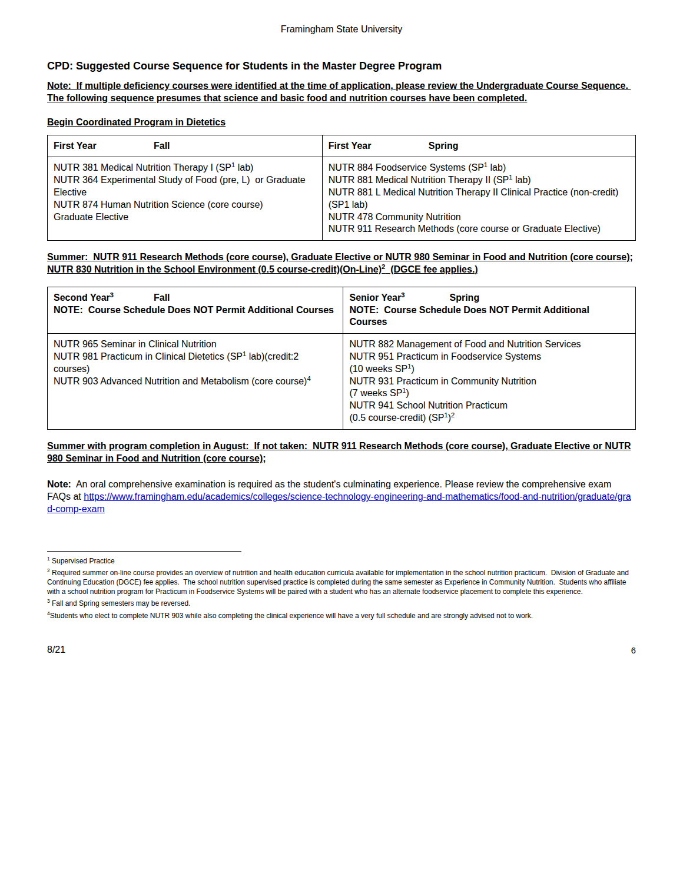Framingham State University
CPD: Suggested Course Sequence for Students in the Master Degree Program
Note: If multiple deficiency courses were identified at the time of application, please review the Undergraduate Course Sequence. The following sequence presumes that science and basic food and nutrition courses have been completed.
Begin Coordinated Program in Dietetics
| First Year Fall | First Year Spring |
| NUTR 381 Medical Nutrition Therapy I (SP 1 lab) NUTR 364 Experimental Study of Food (pre, L) or Graduate Elective NUTR 874 Human Nutrition Science (core course) Graduate Elective | NUTR 884 Foodservice Systems (SP 1 lab) NUTR 881 Medical Nutrition Therapy II (SP 1 lab) NUTR 881 L Medical Nutrition Therapy II Clinical Practice (non-credit) (SP1 lab) NUTR 478 Community Nutrition NUTR 911 Research Methods (core course or Graduate Elective) |
Summer: NUTR 911 Research Methods (core course), Graduate Elective or NUTR 980 Seminar in Food and Nutrition (core course); NUTR 830 Nutrition in the School Environment (0.5 course-credit)(On-Line)2 (DGCE fee applies.)
| Second Year 3 Fall NOTE: Course Schedule Does NOT Permit Additional Courses | Senior Year 3 Spring NOTE: Course Schedule Does NOT Permit Additional Courses |
| NUTR 965 Seminar in Clinical Nutrition NUTR 981 Practicum in Clinical Dietetics (SP 1 lab)(credit:2 courses) NUTR 903 Advanced Nutrition and Metabolism (core course) 4 | NUTR 882 Management of Food and Nutrition Services NUTR 951 Practicum in Foodservice Systems (10 weeks SP 1 ) NUTR 931 Practicum in Community Nutrition (7 weeks SP 1 ) NUTR 941 School Nutrition Practicum (0.5 course-credit) (SP 1 ) 2 |
Summer with program completion in August: If not taken: NUTR 911 Research Methods (core course), Graduate Elective or NUTR 980 Seminar in Food and Nutrition (core course);
Note: An oral comprehensive examination is required as the student's culminating experience. Please review the comprehensive exam FAQs at https://www.framingham.edu/academics/colleges/science-technology-engineering-and-mathematics/food-and-nutrition/graduate/grad-comp-exam
1 Supervised Practice
2 Required summer on-line course provides an overview of nutrition and health education curricula available for implementation in the school nutrition practicum. Division of Graduate and Continuing Education (DGCE) fee applies. The school nutrition supervised practice is completed during the same semester as Experience in Community Nutrition. Students who affiliate with a school nutrition program for Practicum in Foodservice Systems will be paired with a student who has an alternate foodservice placement to complete this experience.
3 Fall and Spring semesters may be reversed.
4Students who elect to complete NUTR 903 while also completing the clinical experience will have a very full schedule and are strongly advised not to work.
8/21 6